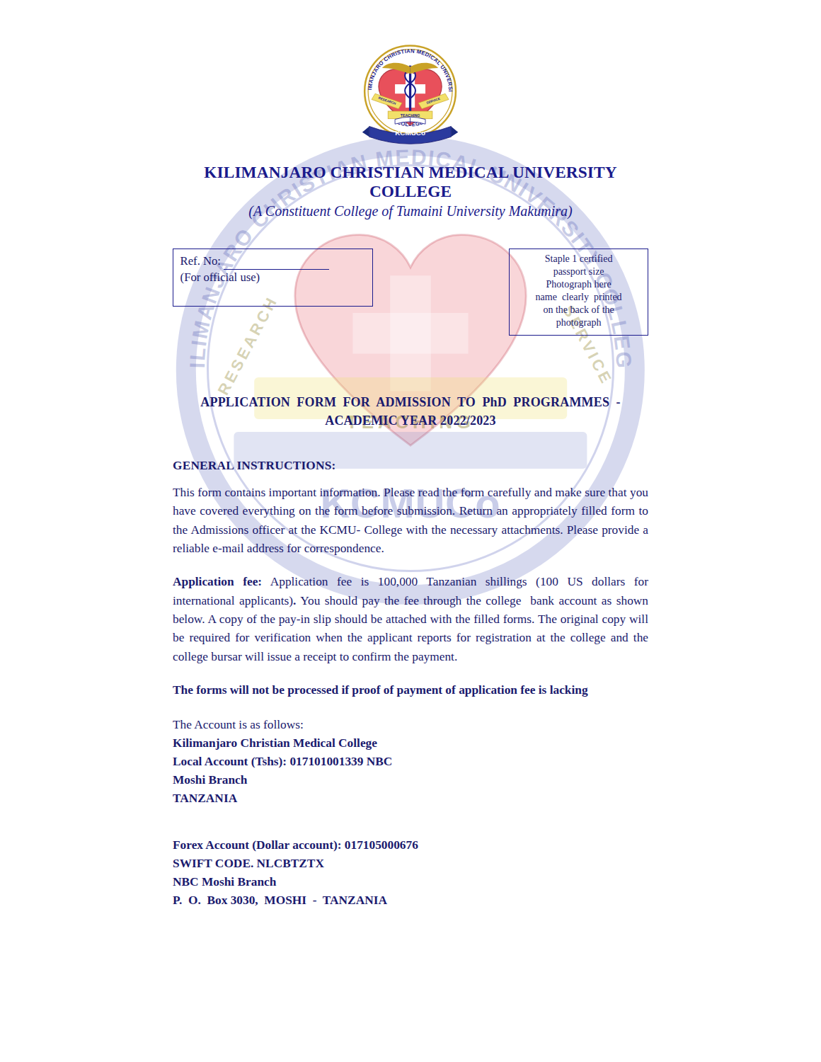KILIMANJARO CHRISTIAN MEDICAL UNIVERSITY COLLEGE
TEACHING
RESEARCH
SERVICE
KCMUCo
KILIMANJARO CHRISTIAN MEDICAL UNIVERSITY COLLEGE RESEARCH SERVICE TEACHING KCMUCo
KILIMANJARO CHRISTIAN MEDICAL UNIVERSITY COLLEGE
(A Constituent College of Tumaini University Makumira)
Ref. No:
(For official use)
Staple 1 certified
passport size
Photograph here
name clearly printed
on the back of the
photograph
APPLICATION FORM FOR ADMISSION TO PhD PROGRAMMES -
ACADEMIC YEAR 2022/2023
GENERAL INSTRUCTIONS:
This form contains important information. Please read the form carefully and make sure that you have covered everything on the form before submission. Return an appropriately filled form to the Admissions officer at the KCMU- College with the necessary attachments. Please provide a reliable e-mail address for correspondence.
Application fee: Application fee is 100,000 Tanzanian shillings (100 US dollars for international applicants). You should pay the fee through the college bank account as shown below. A copy of the pay-in slip should be attached with the filled forms. The original copy will be required for verification when the applicant reports for registration at the college and the college bursar will issue a receipt to confirm the payment.
The forms will not be processed if proof of payment of application fee is lacking
The Account is as follows:
Kilimanjaro Christian Medical College
Local Account (Tshs): 017101001339 NBC
Moshi Branch
TANZANIA
Forex Account (Dollar account): 017105000676
SWIFT CODE. NLCBTZTX
NBC Moshi Branch
P. O. Box 3030, MOSHI - TANZANIA